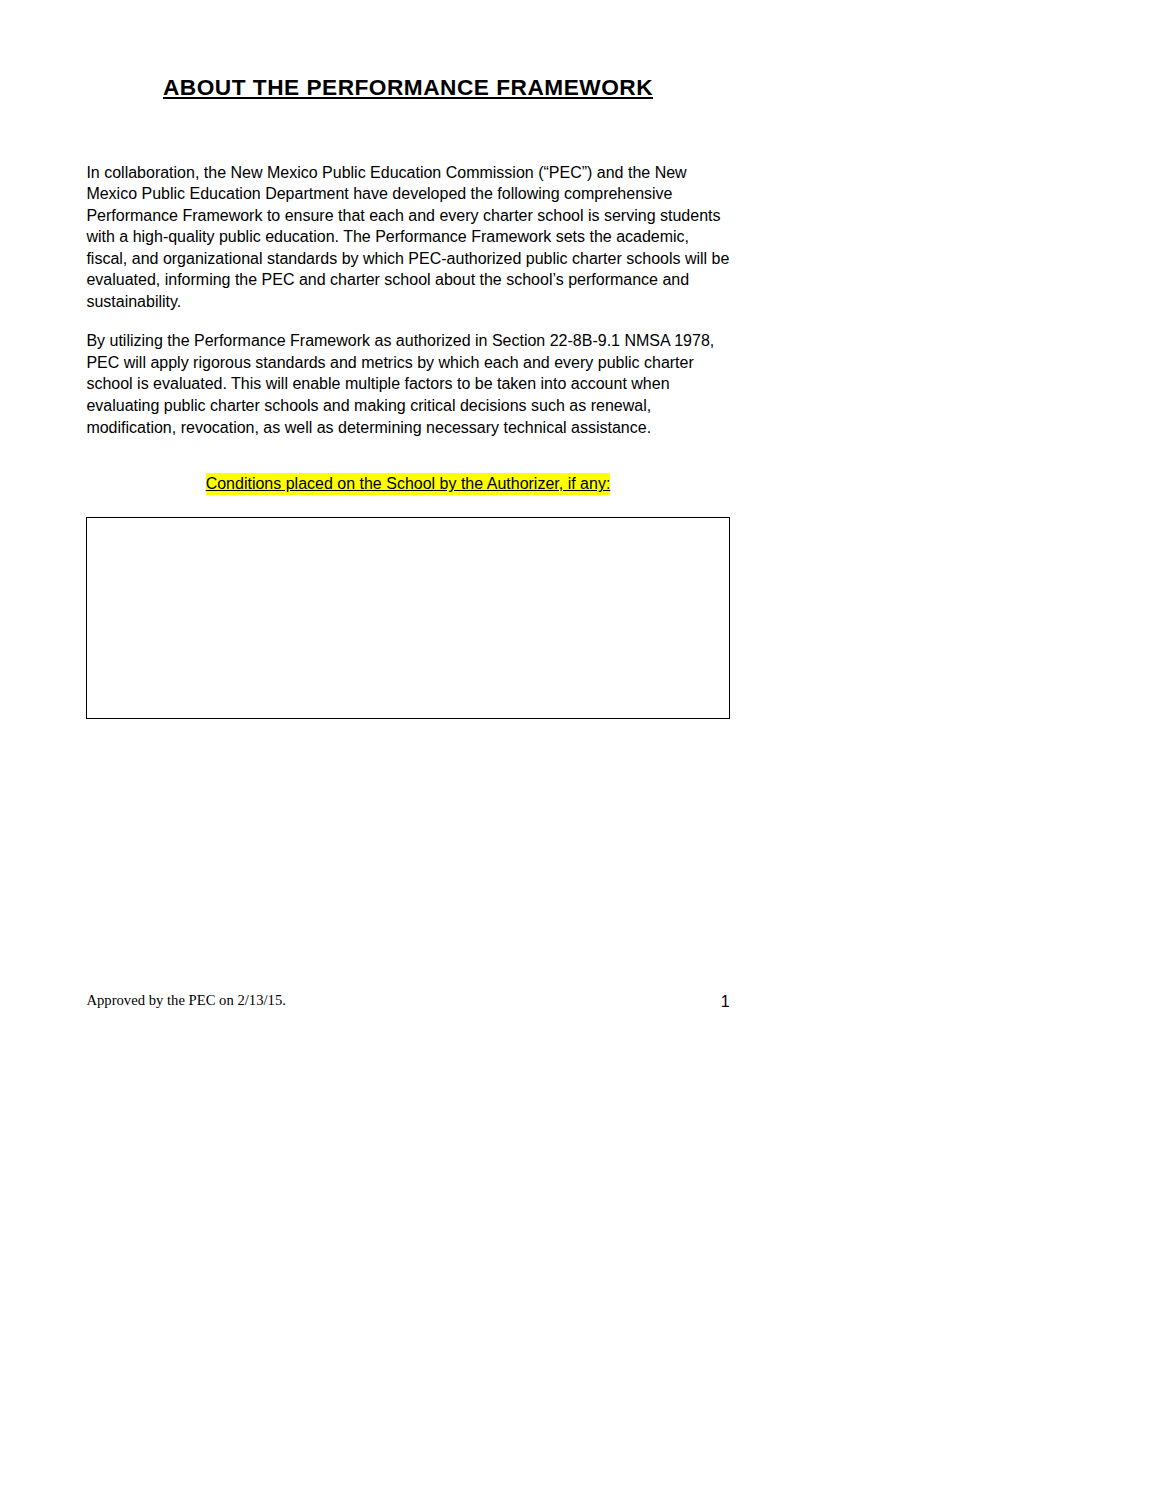ABOUT THE PERFORMANCE FRAMEWORK
In collaboration, the New Mexico Public Education Commission (“PEC”) and the New Mexico Public Education Department have developed the following comprehensive Performance Framework to ensure that each and every charter school is serving students with a high-quality public education. The Performance Framework sets the academic, fiscal, and organizational standards by which PEC-authorized public charter schools will be evaluated, informing the PEC and charter school about the school’s performance and sustainability.
By utilizing the Performance Framework as authorized in Section 22-8B-9.1 NMSA 1978, PEC will apply rigorous standards and metrics by which each and every public charter school is evaluated. This will enable multiple factors to be taken into account when evaluating public charter schools and making critical decisions such as renewal, modification, revocation, as well as determining necessary technical assistance.
Conditions placed on the School by the Authorizer, if any:
Approved by the PEC on 2/13/15. 1